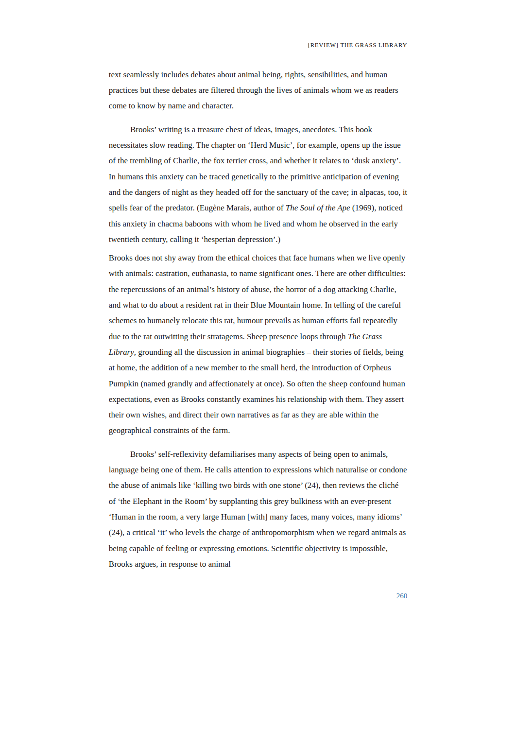[Review] The Grass Library
text seamlessly includes debates about animal being, rights, sensibilities, and human practices but these debates are filtered through the lives of animals whom we as readers come to know by name and character.
Brooks’ writing is a treasure chest of ideas, images, anecdotes. This book necessitates slow reading. The chapter on ‘Herd Music’, for example, opens up the issue of the trembling of Charlie, the fox terrier cross, and whether it relates to ‘dusk anxiety’. In humans this anxiety can be traced genetically to the primitive anticipation of evening and the dangers of night as they headed off for the sanctuary of the cave; in alpacas, too, it spells fear of the predator. (Eugène Marais, author of The Soul of the Ape (1969), noticed this anxiety in chacma baboons with whom he lived and whom he observed in the early twentieth century, calling it ‘hesperian depression’.)
Brooks does not shy away from the ethical choices that face humans when we live openly with animals: castration, euthanasia, to name significant ones. There are other difficulties: the repercussions of an animal’s history of abuse, the horror of a dog attacking Charlie, and what to do about a resident rat in their Blue Mountain home. In telling of the careful schemes to humanely relocate this rat, humour prevails as human efforts fail repeatedly due to the rat outwitting their stratagems. Sheep presence loops through The Grass Library, grounding all the discussion in animal biographies – their stories of fields, being at home, the addition of a new member to the small herd, the introduction of Orpheus Pumpkin (named grandly and affectionately at once). So often the sheep confound human expectations, even as Brooks constantly examines his relationship with them. They assert their own wishes, and direct their own narratives as far as they are able within the geographical constraints of the farm.
Brooks’ self-reflexivity defamiliarises many aspects of being open to animals, language being one of them. He calls attention to expressions which naturalise or condone the abuse of animals like ‘killing two birds with one stone’ (24), then reviews the cliché of ‘the Elephant in the Room’ by supplanting this grey bulkiness with an ever-present ‘Human in the room, a very large Human [with] many faces, many voices, many idioms’ (24), a critical ‘it’ who levels the charge of anthropomorphism when we regard animals as being capable of feeling or expressing emotions. Scientific objectivity is impossible, Brooks argues, in response to animal
260